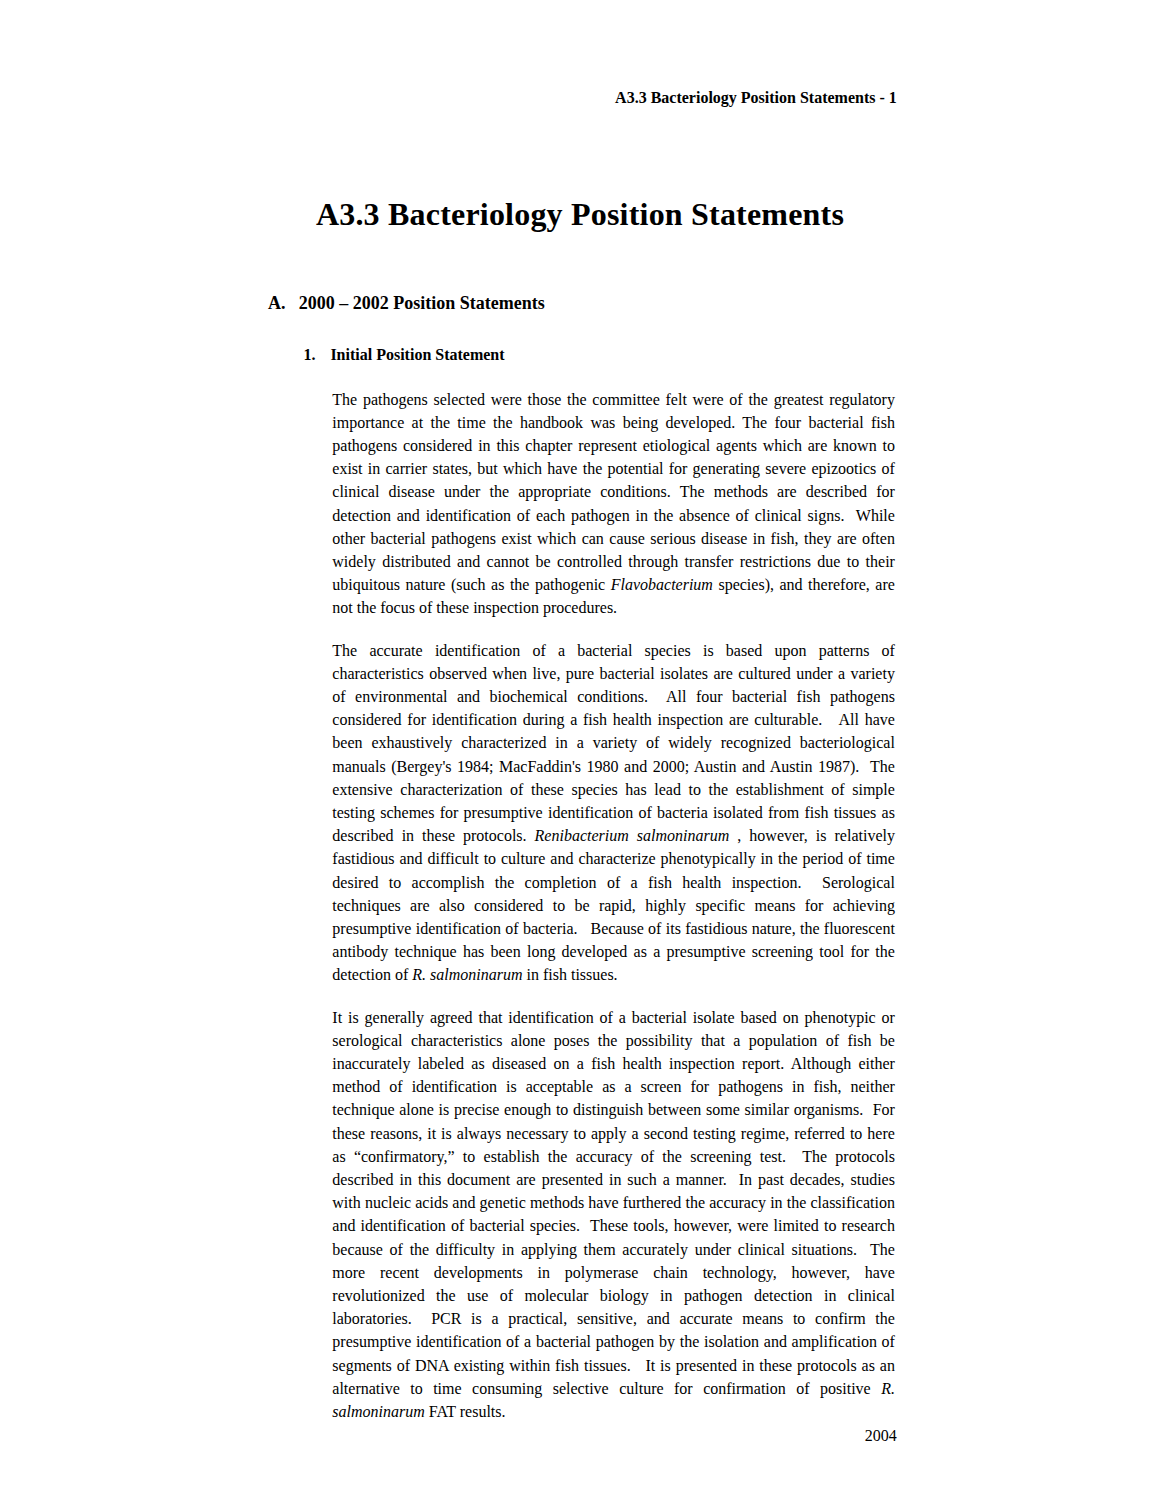A3.3 Bacteriology Position Statements - 1
A3.3 Bacteriology Position Statements
A. 2000 – 2002 Position Statements
1. Initial Position Statement
The pathogens selected were those the committee felt were of the greatest regulatory importance at the time the handbook was being developed. The four bacterial fish pathogens considered in this chapter represent etiological agents which are known to exist in carrier states, but which have the potential for generating severe epizootics of clinical disease under the appropriate conditions. The methods are described for detection and identification of each pathogen in the absence of clinical signs. While other bacterial pathogens exist which can cause serious disease in fish, they are often widely distributed and cannot be controlled through transfer restrictions due to their ubiquitous nature (such as the pathogenic Flavobacterium species), and therefore, are not the focus of these inspection procedures.
The accurate identification of a bacterial species is based upon patterns of characteristics observed when live, pure bacterial isolates are cultured under a variety of environmental and biochemical conditions. All four bacterial fish pathogens considered for identification during a fish health inspection are culturable. All have been exhaustively characterized in a variety of widely recognized bacteriological manuals (Bergey's 1984; MacFaddin's 1980 and 2000; Austin and Austin 1987). The extensive characterization of these species has lead to the establishment of simple testing schemes for presumptive identification of bacteria isolated from fish tissues as described in these protocols. Renibacterium salmoninarum , however, is relatively fastidious and difficult to culture and characterize phenotypically in the period of time desired to accomplish the completion of a fish health inspection. Serological techniques are also considered to be rapid, highly specific means for achieving presumptive identification of bacteria. Because of its fastidious nature, the fluorescent antibody technique has been long developed as a presumptive screening tool for the detection of R. salmoninarum in fish tissues.
It is generally agreed that identification of a bacterial isolate based on phenotypic or serological characteristics alone poses the possibility that a population of fish be inaccurately labeled as diseased on a fish health inspection report. Although either method of identification is acceptable as a screen for pathogens in fish, neither technique alone is precise enough to distinguish between some similar organisms. For these reasons, it is always necessary to apply a second testing regime, referred to here as “confirmatory,” to establish the accuracy of the screening test. The protocols described in this document are presented in such a manner. In past decades, studies with nucleic acids and genetic methods have furthered the accuracy in the classification and identification of bacterial species. These tools, however, were limited to research because of the difficulty in applying them accurately under clinical situations. The more recent developments in polymerase chain technology, however, have revolutionized the use of molecular biology in pathogen detection in clinical laboratories. PCR is a practical, sensitive, and accurate means to confirm the presumptive identification of a bacterial pathogen by the isolation and amplification of segments of DNA existing within fish tissues. It is presented in these protocols as an alternative to time consuming selective culture for confirmation of positive R. salmoninarum FAT results.
2004